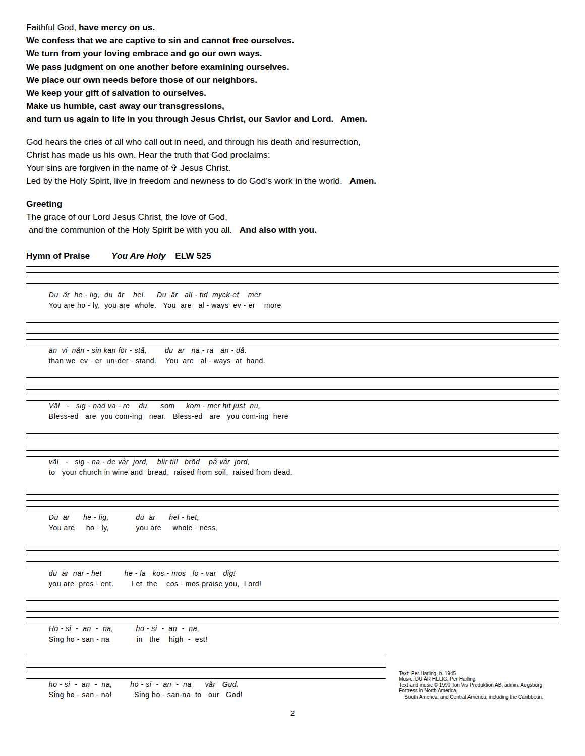Faithful God, have mercy on us.
We confess that we are captive to sin and cannot free ourselves.
We turn from your loving embrace and go our own ways.
We pass judgment on one another before examining ourselves.
We place our own needs before those of our neighbors.
We keep your gift of salvation to ourselves.
Make us humble, cast away our transgressions,
and turn us again to life in you through Jesus Christ, our Savior and Lord. Amen.
God hears the cries of all who call out in need, and through his death and resurrection,
Christ has made us his own. Hear the truth that God proclaims:
Your sins are forgiven in the name of ✞ Jesus Christ.
Led by the Holy Spirit, live in freedom and newness to do God’s work in the world. Amen.
Greeting
The grace of our Lord Jesus Christ, the love of God,
and the communion of the Holy Spirit be with you all. And also with you.
Hymn of Praise You Are Holy ELW 525
Du är he - lig, du är hel. Du är all - tid myck-et mer
You are ho - ly, you are whole. You are al - ways ev - er more
än vi nån - sin kan för - stå, du är nä - ra än - då.
than we ev - er un-der - stand. You are al - ways at hand.
Väl - sig - nad va - re du som kom - mer hit just nu,
Bless-ed are you com-ing near. Bless-ed are you com-ing here
väl - sig - na - de vår jord, blir till bröd på vår jord,
to your church in wine and bread, raised from soil, raised from dead.
Du är he - lig, du är hel - het,
You are ho - ly, you are whole - ness,
du är när - het he - la kos - mos lo - var dig!
you are pres - ent. Let the cos - mos praise you, Lord!
Ho - si - an - na, ho - si - an - na,
Sing ho - san - na in the high - est!
ho - si - an - na, ho - si - an - na vår Gud.
Sing ho - san - na! Sing ho - san-na to our God!
Text: Per Harling, b. 1945
Music: DU ÄR HELIG, Per Harling
Text and music © 1990 Ton Vis Produktion AB, admin. Augsburg Fortress in North America,
South America, and Central America, including the Caribbean.
2